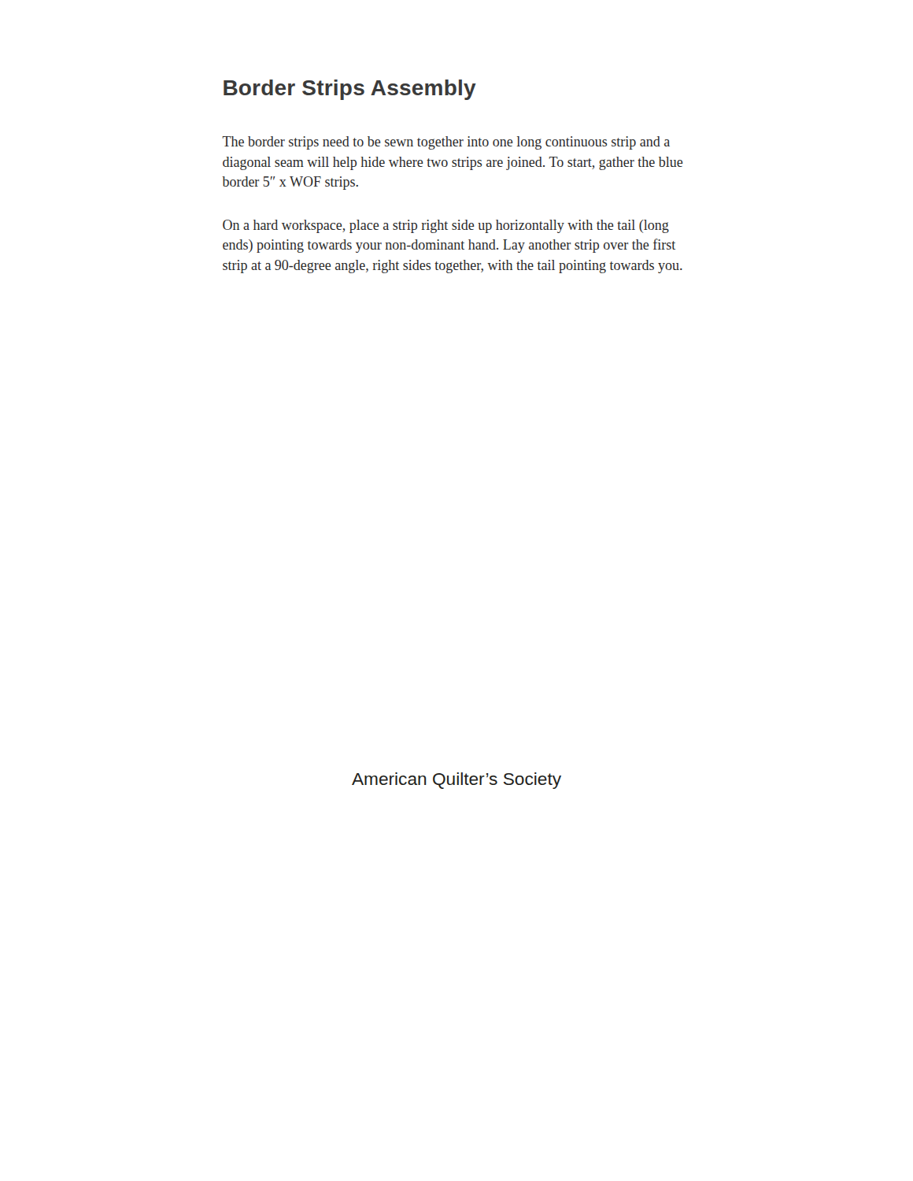Border Strips Assembly
The border strips need to be sewn together into one long continuous strip and a diagonal seam will help hide where two strips are joined. To start, gather the blue border 5″ x WOF strips.
On a hard workspace, place a strip right side up horizontally with the tail (long ends) pointing towards your non-dominant hand. Lay another strip over the first strip at a 90-degree angle, right sides together, with the tail pointing towards you.
American Quilter’s Society